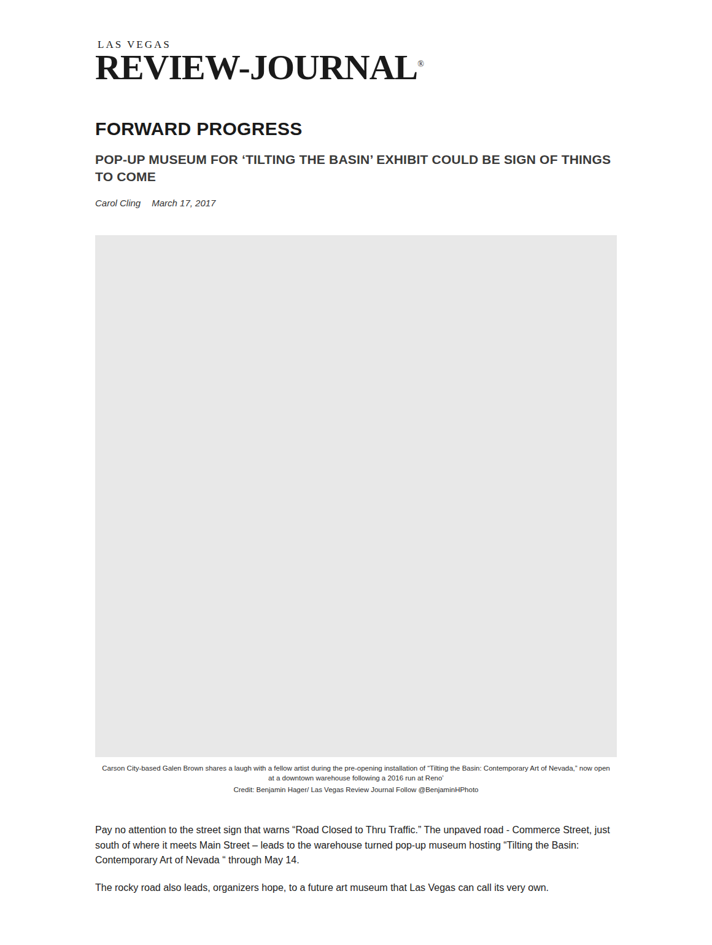LAS VEGAS
REVIEW-JOURNAL®
FORWARD PROGRESS
POP-UP MUSEUM FOR ‘TILTING THE BASIN’ EXHIBIT COULD BE SIGN OF THINGS TO COME
Carol Cling March 17, 2017
Carson City-based Galen Brown shares a laugh with a fellow artist during the pre-opening installation of “Tilting the Basin: Contemporary Art of Nevada,” now open at a downtown warehouse following a 2016 run at Reno’ Credit: Benjamin Hager/ Las Vegas Review Journal Follow @BenjaminHPhoto
Pay no attention to the street sign that warns “Road Closed to Thru Traffic.” The unpaved road - Commerce Street, just south of where it meets Main Street – leads to the warehouse turned pop-up museum hosting “Tilting the Basin: Contemporary Art of Nevada “ through May 14.
The rocky road also leads, organizers hope, to a future art museum that Las Vegas can call its very own.